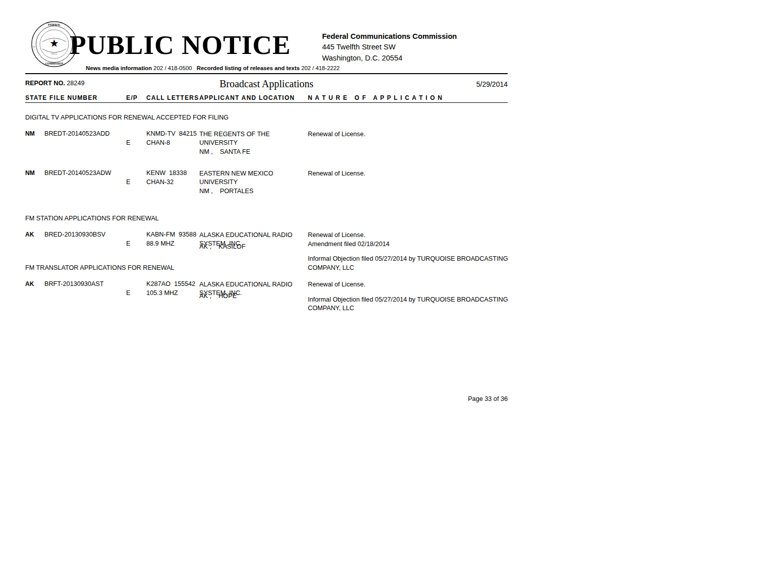FEDERAL COMMISSION C S ★ U.S.A.
PUBLIC NOTICE
Federal Communications Commission
445 Twelfth Street SW
Washington, D.C. 20554
News media information 202 / 418-0500 Recorded listing of releases and texts 202 / 418-2222
REPORT NO. 28249 Broadcast Applications 5/29/2014
STATE FILE NUMBER E/P CALL LETTERS APPLICANT AND LOCATION N A T U R E O F A P P L I C A T I O N
DIGITAL TV APPLICATIONS FOR RENEWAL ACCEPTED FOR FILING
NM BREDT-20140523ADD E KNMD-TV 84215 CHAN-8 THE REGENTS OF THE UNIVERSITY NM , SANTA FE Renewal of License.
NM BREDT-20140523ADW E KENW 18338 CHAN-32 EASTERN NEW MEXICO UNIVERSITY NM , PORTALES Renewal of License.
FM STATION APPLICATIONS FOR RENEWAL
AK BRED-20130930BSV E KABN-FM 93588 88.9 MHZ ALASKA EDUCATIONAL RADIO SYSTEM, INC AK , KASILOF
Renewal of License.
Amendment filed 02/18/2014
Informal Objection filed 05/27/2014 by TURQUOISE BROADCASTING COMPANY, LLC
FM TRANSLATOR APPLICATIONS FOR RENEWAL
AK BRFT-20130930AST E K287AO 155542 105.3 MHZ ALASKA EDUCATIONAL RADIO SYSTEM, INC. AK , HOPE
Renewal of License.
Informal Objection filed 05/27/2014 by TURQUOISE BROADCASTING COMPANY, LLC
Page 33 of 36